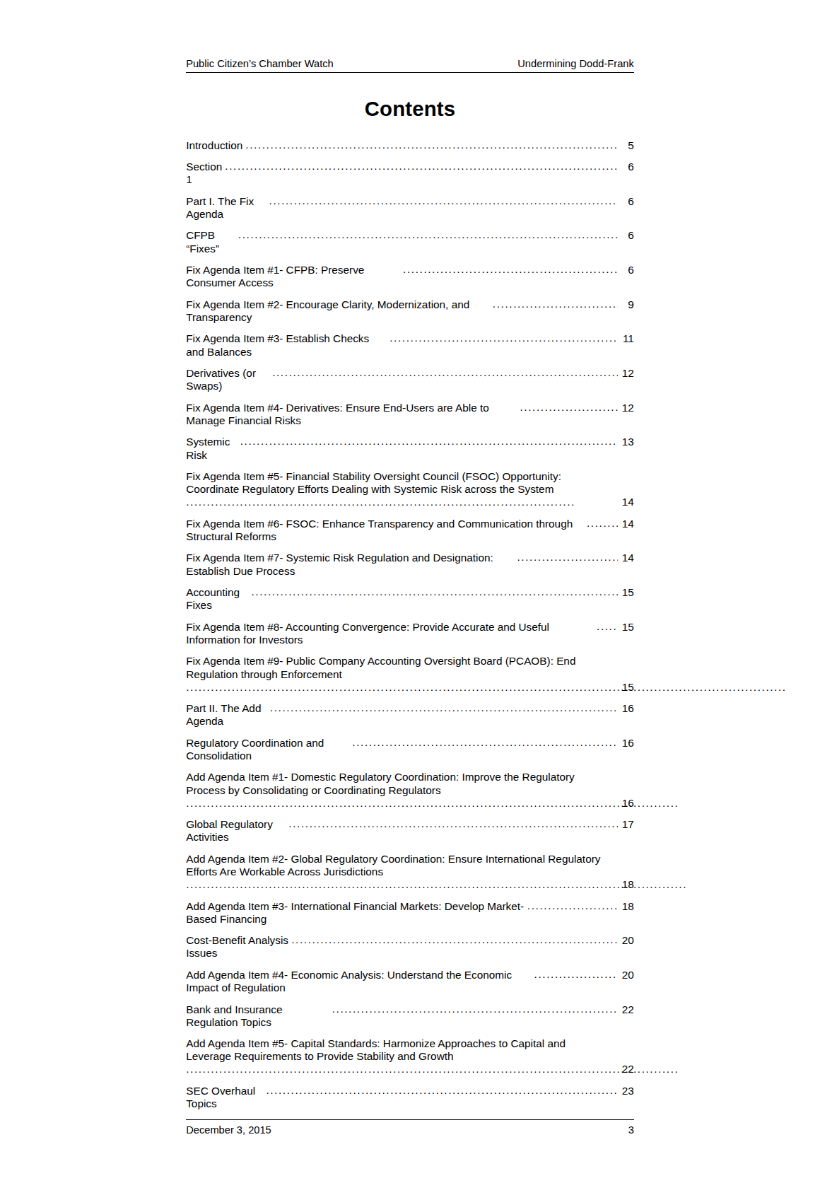Public Citizen’s Chamber Watch
Undermining Dodd-Frank
Contents
Introduction........................................................................................................................................... 5
Section 1.................................................................................................................................................. 6
Part I. The Fix Agenda................................................................................................................. 6
CFPB “Fixes”......................................................................................................................... 6
Fix Agenda Item #1- CFPB: Preserve Consumer Access................................................................. 6
Fix Agenda Item #2- Encourage Clarity, Modernization, and Transparency................................... 9
Fix Agenda Item #3- Establish Checks and Balances..................................................................... 11
Derivatives (or Swaps)............................................................................................................. 12
Fix Agenda Item #4- Derivatives: Ensure End-Users are Able to Manage Financial Risks.............................. 12
Systemic Risk......................................................................................................................... 13
Fix Agenda Item #5- Financial Stability Oversight Council (FSOC) Opportunity: Coordinate Regulatory Efforts Dealing with Systemic Risk across the System .............................................................................................. 14
Fix Agenda Item #6- FSOC: Enhance Transparency and Communication through Structural Reforms......... 14
Fix Agenda Item #7- Systemic Risk Regulation and Designation: Establish Due Process............................... 14
Accounting Fixes..................................................................................................................... 15
Fix Agenda Item #8- Accounting Convergence: Provide Accurate and Useful Information for Investors...... 15
Fix Agenda Item #9- Public Company Accounting Oversight Board (PCAOB): End Regulation through Enforcement ................................................................................................................................................. 15
Part II. The Add Agenda....................................................................................................................... 16
Regulatory Coordination and Consolidation................................................................................. 16
Add Agenda Item #1- Domestic Regulatory Coordination: Improve the Regulatory Process by Consolidating or Coordinating Regulators ....................................................................................................................... 16
Global Regulatory Activities......................................................................................................... 17
Add Agenda Item #2- Global Regulatory Coordination: Ensure International Regulatory Efforts Are Workable Across Jurisdictions ......................................................................................................................... 18
Add Agenda Item #3- International Financial Markets: Develop Market-Based Financing........................... 18
Cost-Benefit Analysis Issues......................................................................................................... 20
Add Agenda Item #4- Economic Analysis: Understand the Economic Impact of Regulation......................... 20
Bank and Insurance Regulation Topics......................................................................................... 22
Add Agenda Item #5- Capital Standards: Harmonize Approaches to Capital and Leverage Requirements to Provide Stability and Growth ....................................................................................................................... 22
SEC Overhaul Topics................................................................................................................. 23
December 3, 2015
3